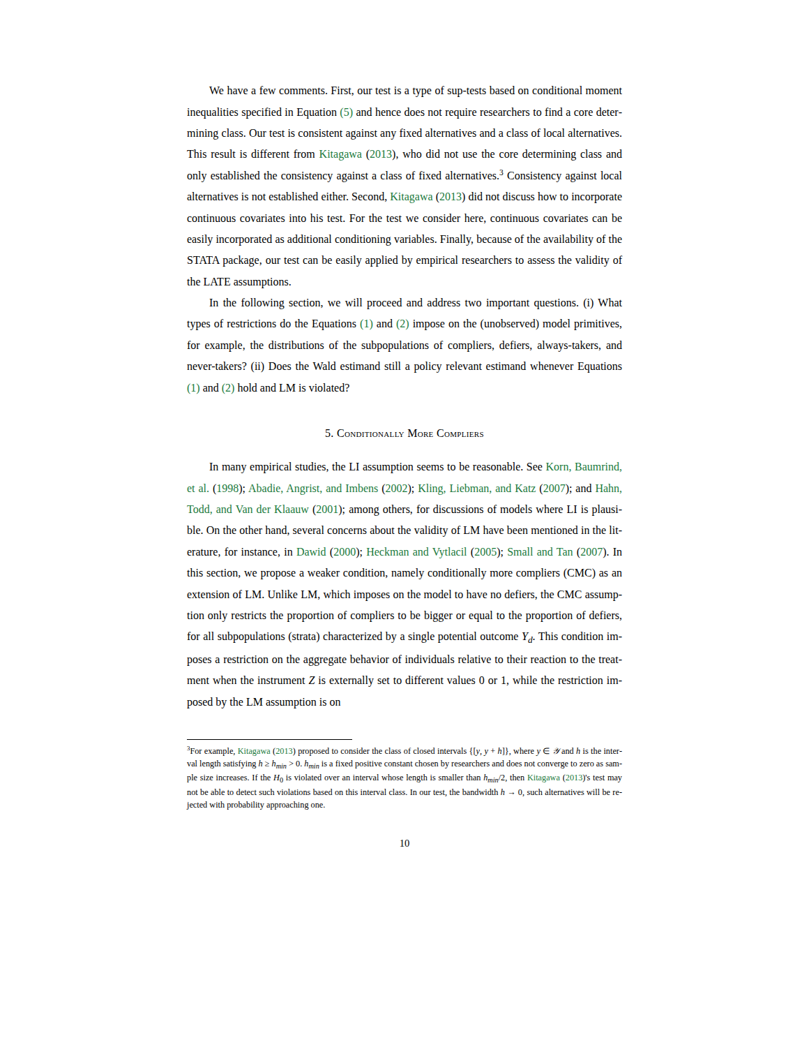We have a few comments. First, our test is a type of sup-tests based on conditional moment inequalities specified in Equation (5) and hence does not require researchers to find a core determining class. Our test is consistent against any fixed alternatives and a class of local alternatives. This result is different from Kitagawa (2013), who did not use the core determining class and only established the consistency against a class of fixed alternatives.3 Consistency against local alternatives is not established either. Second, Kitagawa (2013) did not discuss how to incorporate continuous covariates into his test. For the test we consider here, continuous covariates can be easily incorporated as additional conditioning variables. Finally, because of the availability of the STATA package, our test can be easily applied by empirical researchers to assess the validity of the LATE assumptions.
In the following section, we will proceed and address two important questions. (i) What types of restrictions do the Equations (1) and (2) impose on the (unobserved) model primitives, for example, the distributions of the subpopulations of compliers, defiers, always-takers, and never-takers? (ii) Does the Wald estimand still a policy relevant estimand whenever Equations (1) and (2) hold and LM is violated?
5. Conditionally More Compliers
In many empirical studies, the LI assumption seems to be reasonable. See Korn, Baumrind, et al. (1998); Abadie, Angrist, and Imbens (2002); Kling, Liebman, and Katz (2007); and Hahn, Todd, and Van der Klaauw (2001); among others, for discussions of models where LI is plausible. On the other hand, several concerns about the validity of LM have been mentioned in the literature, for instance, in Dawid (2000); Heckman and Vytlacil (2005); Small and Tan (2007). In this section, we propose a weaker condition, namely conditionally more compliers (CMC) as an extension of LM. Unlike LM, which imposes on the model to have no defiers, the CMC assumption only restricts the proportion of compliers to be bigger or equal to the proportion of defiers, for all subpopulations (strata) characterized by a single potential outcome Yd. This condition imposes a restriction on the aggregate behavior of individuals relative to their reaction to the treatment when the instrument Z is externally set to different values 0 or 1, while the restriction imposed by the LM assumption is on
3For example, Kitagawa (2013) proposed to consider the class of closed intervals {[y, y + h]}, where y ∈ 𝒴 and h is the interval length satisfying h ≥ hmin > 0. hmin is a fixed positive constant chosen by researchers and does not converge to zero as sample size increases. If the H0 is violated over an interval whose length is smaller than hmin/2, then Kitagawa (2013)'s test may not be able to detect such violations based on this interval class. In our test, the bandwidth h → 0, such alternatives will be rejected with probability approaching one.
10